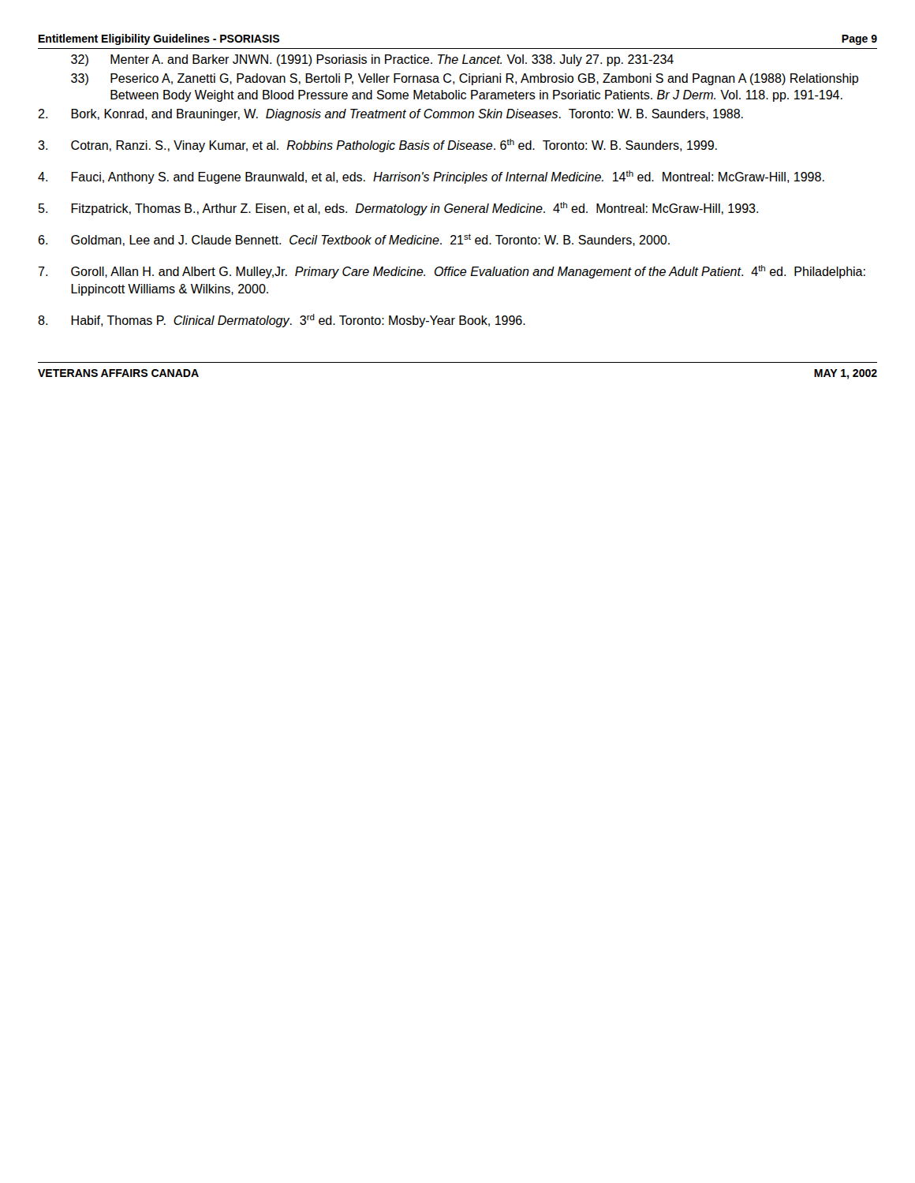Entitlement Eligibility Guidelines - PSORIASIS Page 9
32) Menter A. and Barker JNWN. (1991) Psoriasis in Practice. The Lancet. Vol. 338. July 27. pp. 231-234
33) Peserico A, Zanetti G, Padovan S, Bertoli P, Veller Fornasa C, Cipriani R, Ambrosio GB, Zamboni S and Pagnan A (1988) Relationship Between Body Weight and Blood Pressure and Some Metabolic Parameters in Psoriatic Patients. Br J Derm. Vol. 118. pp. 191-194.
2. Bork, Konrad, and Brauninger, W. Diagnosis and Treatment of Common Skin Diseases. Toronto: W. B. Saunders, 1988.
3. Cotran, Ranzi. S., Vinay Kumar, et al. Robbins Pathologic Basis of Disease. 6th ed. Toronto: W. B. Saunders, 1999.
4. Fauci, Anthony S. and Eugene Braunwald, et al, eds. Harrison's Principles of Internal Medicine. 14th ed. Montreal: McGraw-Hill, 1998.
5. Fitzpatrick, Thomas B., Arthur Z. Eisen, et al, eds. Dermatology in General Medicine. 4th ed. Montreal: McGraw-Hill, 1993.
6. Goldman, Lee and J. Claude Bennett. Cecil Textbook of Medicine. 21st ed. Toronto: W. B. Saunders, 2000.
7. Goroll, Allan H. and Albert G. Mulley,Jr. Primary Care Medicine. Office Evaluation and Management of the Adult Patient. 4th ed. Philadelphia: Lippincott Williams & Wilkins, 2000.
8. Habif, Thomas P. Clinical Dermatology. 3rd ed. Toronto: Mosby-Year Book, 1996.
VETERANS AFFAIRS CANADA MAY 1, 2002